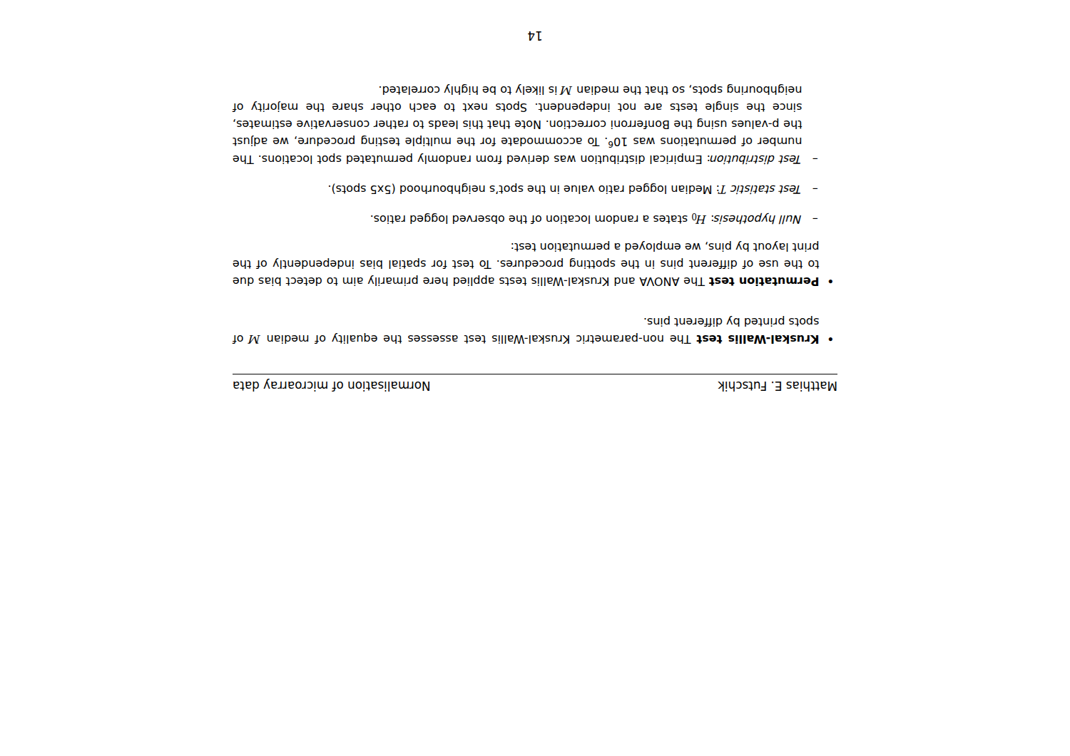Matthias E. Futschik Normalisation of microarray data
Kruskal-Wallis test The non-parametric Kruskal-Wallis test assesses the equality of median M of spots printed by different pins.
Permutation test The ANOVA and Kruskal-Wallis tests applied here primarily aim to detect bias due to the use of different pins in the spotting procedures. To test for spatial bias independently of the print layout by pins, we employed a permutation test:
Null hypothesis: H0 states a random location of the observed logged ratios.
Test statistic T: Median logged ratio value in the spot’s neighbourhood (5x5 spots).
Test distribution: Empirical distribution was derived from randomly permutated spot locations. The number of permutations was 106. To accommodate for the multiple testing procedure, we adjust the p-values using the Bonferroni correction. Note that this leads to rather conservative estimates, since the single tests are not independent. Spots next to each other share the majority of neighbouring spots, so that the median M is likely to be highly correlated.
14